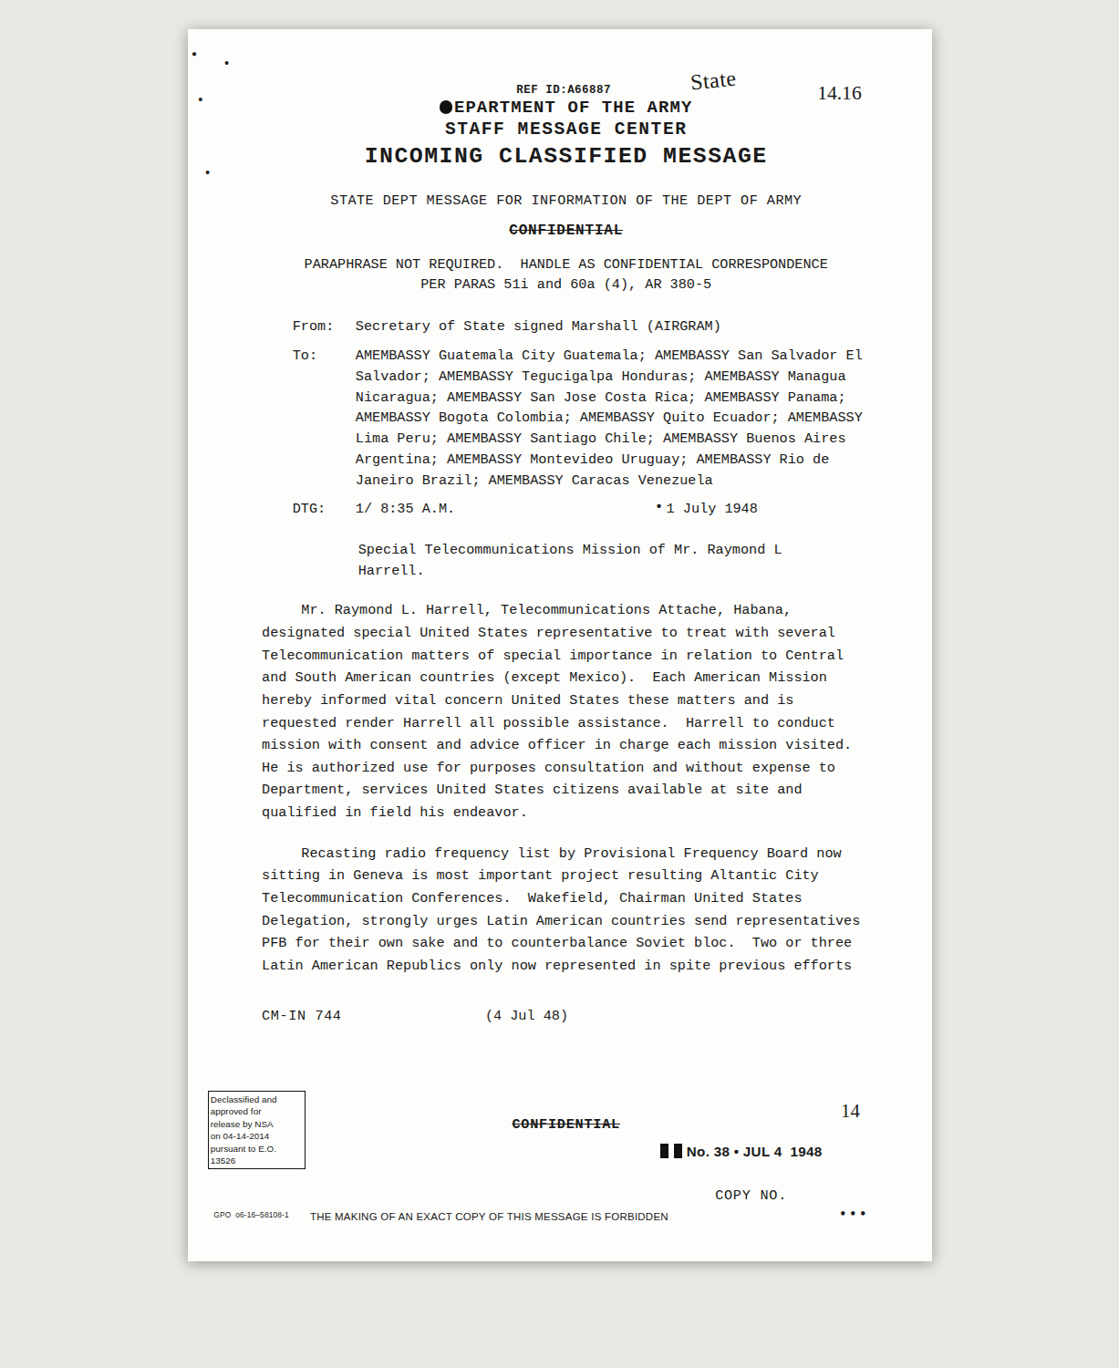• • • •
REF ID:A66887 State
14.16
EPARTMENT OF THE ARMY
STAFF MESSAGE CENTER
INCOMING CLASSIFIED MESSAGE
STATE DEPT MESSAGE FOR INFORMATION OF THE DEPT OF ARMY
CONFIDENTIAL
PARAPHRASE NOT REQUIRED. HANDLE AS CONFIDENTIAL CORRESPONDENCE
PER PARAS 51i and 60a (4), AR 380-5
From:
Secretary of State signed Marshall (AIRGRAM)
To:
AMEMBASSY Guatemala City Guatemala; AMEMBASSY San Salvador El Salvador; AMEMBASSY Tegucigalpa Honduras; AMEMBASSY Managua Nicaragua; AMEMBASSY San Jose Costa Rica; AMEMBASSY Panama; AMEMBASSY Bogota Colombia; AMEMBASSY Quito Ecuador; AMEMBASSY Lima Peru; AMEMBASSY Santiago Chile; AMEMBASSY Buenos Aires Argentina; AMEMBASSY Montevideo Uruguay; AMEMBASSY Rio de Janeiro Brazil; AMEMBASSY Caracas Venezuela
DTG:
1/ 8:35 A.M. • 1 July 1948
Special Telecommunications Mission of Mr. Raymond L
Harrell.
Mr. Raymond L. Harrell, Telecommunications Attache, Habana, designated special United States representative to treat with several Telecommunication matters of special importance in relation to Central and South American countries (except Mexico). Each American Mission hereby informed vital concern United States these matters and is requested render Harrell all possible assistance. Harrell to conduct mission with consent and advice officer in charge each mission visited. He is authorized use for purposes consultation and without expense to Department, services United States citizens available at site and qualified in field his endeavor.
Recasting radio frequency list by Provisional Frequency Board now sitting in Geneva is most important project resulting Altantic City Telecommunication Conferences. Wakefield, Chairman United States Delegation, strongly urges Latin American countries send representatives PFB for their own sake and to counterbalance Soviet bloc. Two or three Latin American Republics only now represented in spite previous efforts
CM-IN 744 (4 Jul 48)
Declassified and
approved for
release by NSA
on 04-14-2014
pursuant to E.O.
13526
CONFIDENTIAL
14
No. 38 • JUL 4 1948
COPY NO.
• • •
THE MAKING OF AN EXACT COPY OF THIS MESSAGE IS FORBIDDEN
GPO o6-16–58108-1